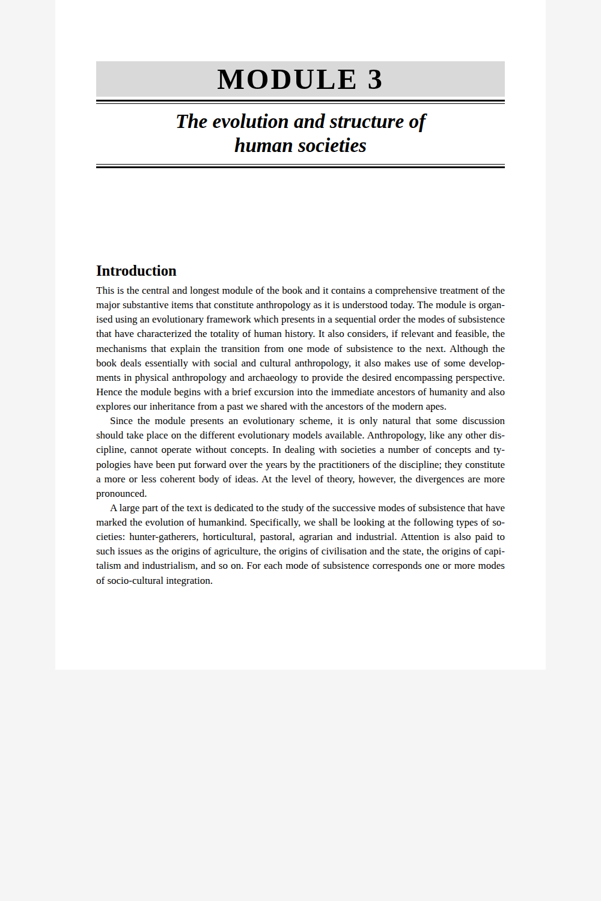MODULE 3
The evolution and structure of
human societies
Introduction
This is the central and longest module of the book and it contains a comprehensive treatment of the major substantive items that constitute anthropology as it is understood today. The module is organised using an evolutionary framework which presents in a sequential order the modes of subsistence that have characterized the totality of human history. It also considers, if relevant and feasible, the mechanisms that explain the transition from one mode of subsistence to the next. Although the book deals essentially with social and cultural anthropology, it also makes use of some developments in physical anthropology and archaeology to provide the desired encompassing perspective. Hence the module begins with a brief excursion into the immediate ancestors of humanity and also explores our inheritance from a past we shared with the ancestors of the modern apes.
Since the module presents an evolutionary scheme, it is only natural that some discussion should take place on the different evolutionary models available. Anthropology, like any other discipline, cannot operate without concepts. In dealing with societies a number of concepts and typologies have been put forward over the years by the practitioners of the discipline; they constitute a more or less coherent body of ideas. At the level of theory, however, the divergences are more pronounced.
A large part of the text is dedicated to the study of the successive modes of subsistence that have marked the evolution of humankind. Specifically, we shall be looking at the following types of societies: hunter-gatherers, horticultural, pastoral, agrarian and industrial. Attention is also paid to such issues as the origins of agriculture, the origins of civilisation and the state, the origins of capitalism and industrialism, and so on. For each mode of subsistence corresponds one or more modes of socio-cultural integration.